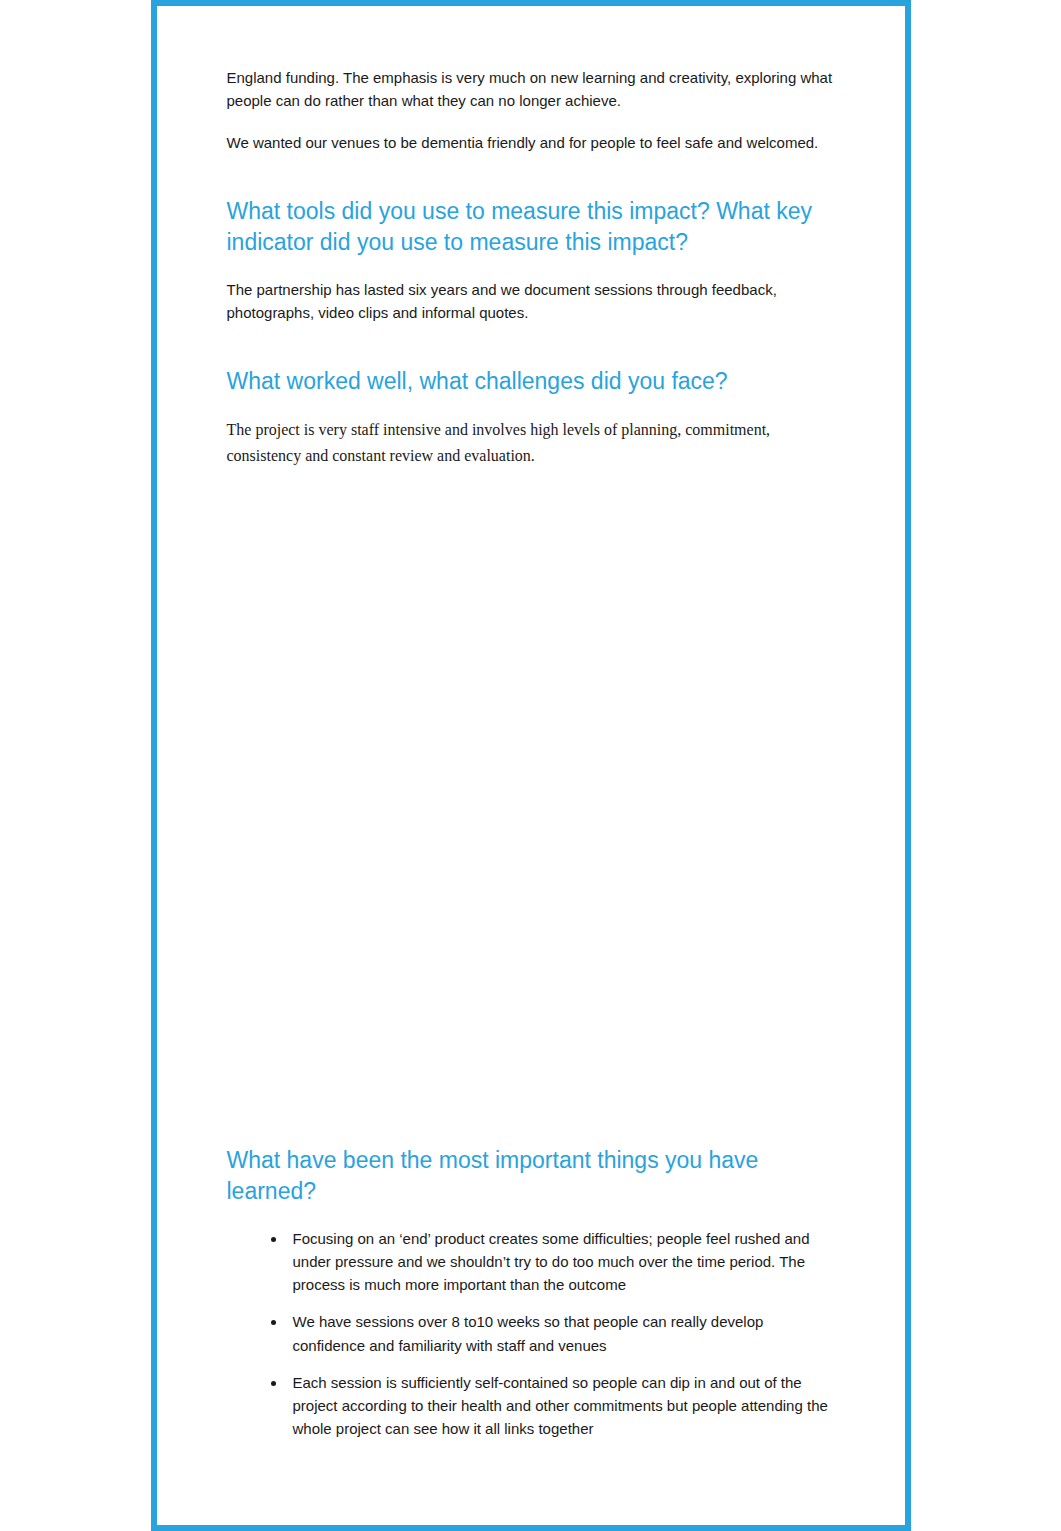England funding. The emphasis is very much on new learning and creativity, exploring what people can do rather than what they can no longer achieve.
We wanted our venues to be dementia friendly and for people to feel safe and welcomed.
What tools did you use to measure this impact? What key indicator did you use to measure this impact?
The partnership has lasted six years and we document sessions through feedback, photographs, video clips and informal quotes.
What worked well, what challenges did you face?
The project is very staff intensive and involves high levels of planning, commitment, consistency and constant review and evaluation.
What have been the most important things you have learned?
Focusing on an ‘end’ product creates some difficulties; people feel rushed and under pressure and we shouldn’t try to do too much over the time period. The process is much more important than the outcome
We have sessions over 8 to10 weeks so that people can really develop confidence and familiarity with staff and venues
Each session is sufficiently self-contained so people can dip in and out of the project according to their health and other commitments but people attending the whole project can see how it all links together